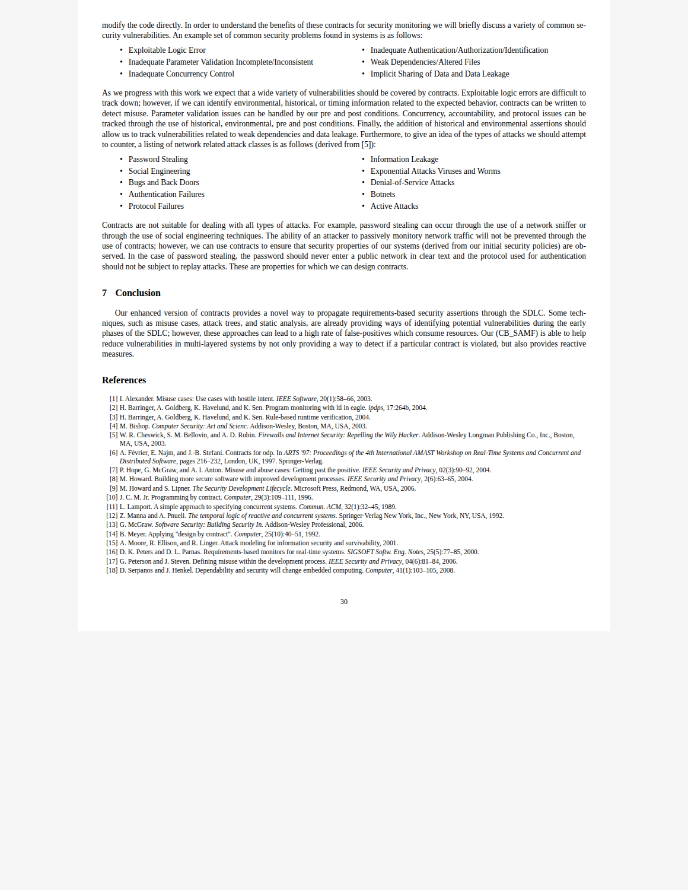modify the code directly. In order to understand the benefits of these contracts for security monitoring we will briefly discuss a variety of common security vulnerabilities. An example set of common security problems found in systems is as follows:
Exploitable Logic Error
Inadequate Parameter Validation Incomplete/Inconsistent
Inadequate Concurrency Control
Inadequate Authentication/Authorization/Identification
Weak Dependencies/Altered Files
Implicit Sharing of Data and Data Leakage
As we progress with this work we expect that a wide variety of vulnerabilities should be covered by contracts. Exploitable logic errors are difficult to track down; however, if we can identify environmental, historical, or timing information related to the expected behavior, contracts can be written to detect misuse. Parameter validation issues can be handled by our pre and post conditions. Concurrency, accountability, and protocol issues can be tracked through the use of historical, environmental, pre and post conditions. Finally, the addition of historical and environmental assertions should allow us to track vulnerabilities related to weak dependencies and data leakage. Furthermore, to give an idea of the types of attacks we should attempt to counter, a listing of network related attack classes is as follows (derived from [5]):
Password Stealing
Social Engineering
Bugs and Back Doors
Authentication Failures
Protocol Failures
Information Leakage
Exponential Attacks Viruses and Worms
Denial-of-Service Attacks
Botnets
Active Attacks
Contracts are not suitable for dealing with all types of attacks. For example, password stealing can occur through the use of a network sniffer or through the use of social engineering techniques. The ability of an attacker to passively monitory network traffic will not be prevented through the use of contracts; however, we can use contracts to ensure that security properties of our systems (derived from our initial security policies) are observed. In the case of password stealing, the password should never enter a public network in clear text and the protocol used for authentication should not be subject to replay attacks. These are properties for which we can design contracts.
7 Conclusion
Our enhanced version of contracts provides a novel way to propagate requirements-based security assertions through the SDLC. Some techniques, such as misuse cases, attack trees, and static analysis, are already providing ways of identifying potential vulnerabilities during the early phases of the SDLC; however, these approaches can lead to a high rate of false-positives which consume resources. Our (CB_SAMF) is able to help reduce vulnerabilities in multi-layered systems by not only providing a way to detect if a particular contract is violated, but also provides reactive measures.
References
I. Alexander. Misuse cases: Use cases with hostile intent. IEEE Software, 20(1):58–66, 2003.
H. Barringer, A. Goldberg, K. Havelund, and K. Sen. Program monitoring with ltl in eagle. ipdps, 17:264b, 2004.
H. Barringer, A. Goldberg, K. Havelund, and K. Sen. Rule-based runtime verification, 2004.
M. Bishop. Computer Security: Art and Scienc. Addison-Wesley, Boston, MA, USA, 2003.
W. R. Cheswick, S. M. Bellovin, and A. D. Rubin. Firewalls and Internet Security: Repelling the Wily Hacker. Addison-Wesley Longman Publishing Co., Inc., Boston, MA, USA, 2003.
A. Février, E. Najm, and J.-B. Stefani. Contracts for odp. In ARTS '97: Proceedings of the 4th International AMAST Workshop on Real-Time Systems and Concurrent and Distributed Software, pages 216–232, London, UK, 1997. Springer-Verlag.
P. Hope, G. McGraw, and A. I. Anton. Misuse and abuse cases: Getting past the positive. IEEE Security and Privacy, 02(3):90–92, 2004.
M. Howard. Building more secure software with improved development processes. IEEE Security and Privacy, 2(6):63–65, 2004.
M. Howard and S. Lipner. The Security Development Lifecycle. Microsoft Press, Redmond, WA, USA, 2006.
J. C. M. Jr. Programming by contract. Computer, 29(3):109–111, 1996.
L. Lamport. A simple approach to specifying concurrent systems. Commun. ACM, 32(1):32–45, 1989.
Z. Manna and A. Pnueli. The temporal logic of reactive and concurrent systems. Springer-Verlag New York, Inc., New York, NY, USA, 1992.
G. McGraw. Software Security: Building Security In. Addison-Wesley Professional, 2006.
B. Meyer. Applying "design by contract". Computer, 25(10):40–51, 1992.
A. Moore, R. Ellison, and R. Linger. Attack modeling for information security and survivability, 2001.
D. K. Peters and D. L. Parnas. Requirements-based monitors for real-time systems. SIGSOFT Softw. Eng. Notes, 25(5):77–85, 2000.
G. Peterson and J. Steven. Defining misuse within the development process. IEEE Security and Privacy, 04(6):81–84, 2006.
D. Serpanos and J. Henkel. Dependability and security will change embedded computing. Computer, 41(1):103–105, 2008.
30